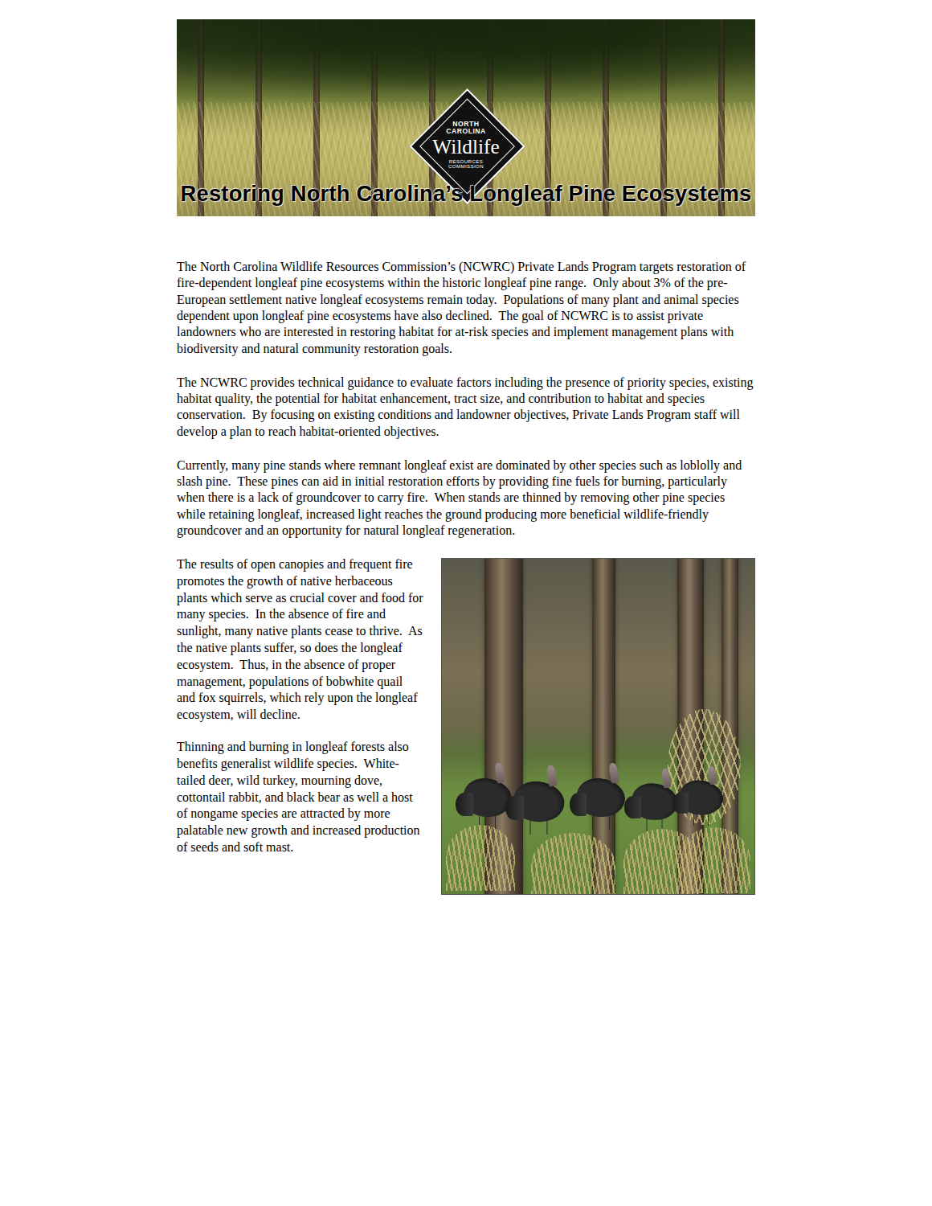NORTH CAROLINA Wildlife RESOURCES COMMISSION
Restoring North Carolina’s Longleaf Pine Ecosystems
The North Carolina Wildlife Resources Commission’s (NCWRC) Private Lands Program targets restoration of fire-dependent longleaf pine ecosystems within the historic longleaf pine range. Only about 3% of the pre-European settlement native longleaf ecosystems remain today. Populations of many plant and animal species dependent upon longleaf pine ecosystems have also declined. The goal of NCWRC is to assist private landowners who are interested in restoring habitat for at-risk species and implement management plans with biodiversity and natural community restoration goals.
The NCWRC provides technical guidance to evaluate factors including the presence of priority species, existing habitat quality, the potential for habitat enhancement, tract size, and contribution to habitat and species conservation. By focusing on existing conditions and landowner objectives, Private Lands Program staff will develop a plan to reach habitat-oriented objectives.
Currently, many pine stands where remnant longleaf exist are dominated by other species such as loblolly and slash pine. These pines can aid in initial restoration efforts by providing fine fuels for burning, particularly when there is a lack of groundcover to carry fire. When stands are thinned by removing other pine species while retaining longleaf, increased light reaches the ground producing more beneficial wildlife-friendly groundcover and an opportunity for natural longleaf regeneration.
The results of open canopies and frequent fire promotes the growth of native herbaceous plants which serve as crucial cover and food for many species. In the absence of fire and sunlight, many native plants cease to thrive. As the native plants suffer, so does the longleaf ecosystem. Thus, in the absence of proper management, populations of bobwhite quail and fox squirrels, which rely upon the longleaf ecosystem, will decline.
Thinning and burning in longleaf forests also benefits generalist wildlife species. White-tailed deer, wild turkey, mourning dove, cottontail rabbit, and black bear as well a host of nongame species are attracted by more palatable new growth and increased production of seeds and soft mast.